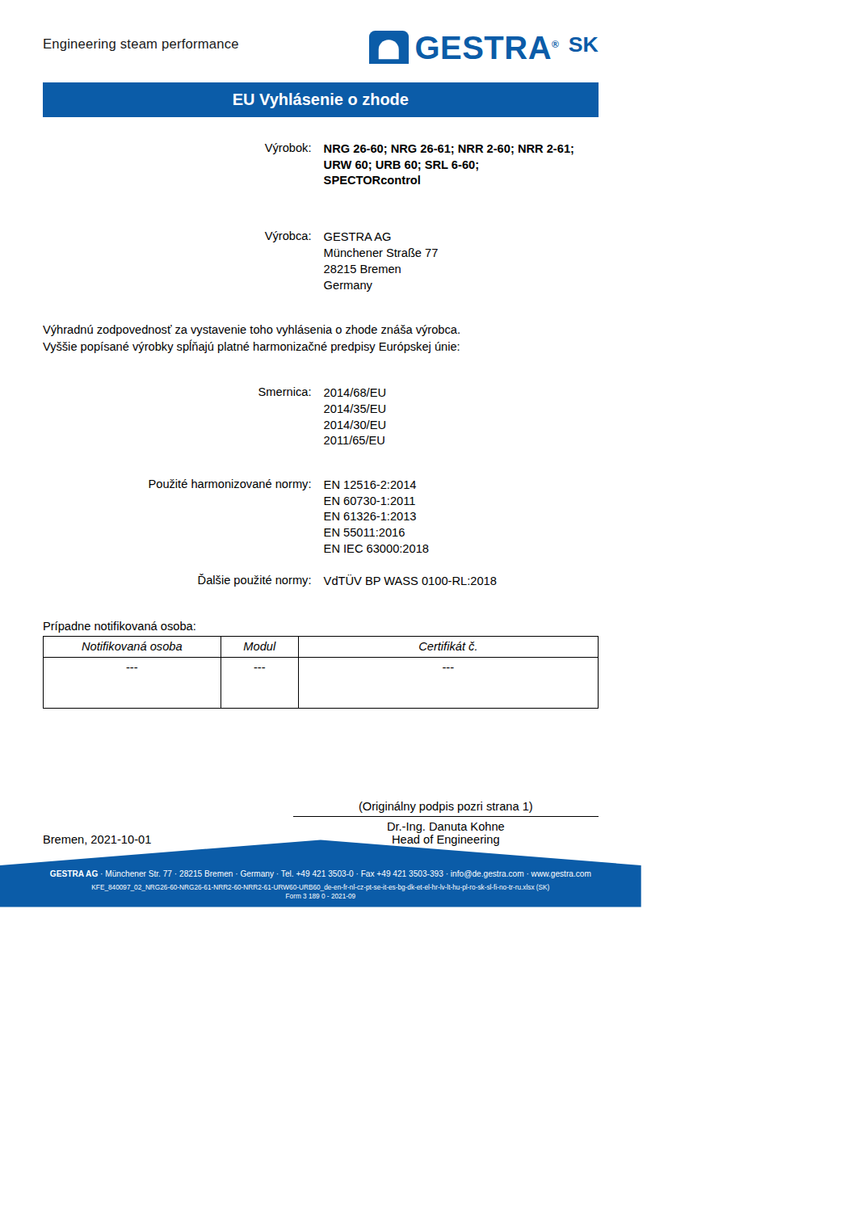Engineering steam performance
GESTRA®
SK
EU Vyhlásenie o zhode
Výrobok:
NRG 26-60; NRG 26-61; NRR 2-60; NRR 2-61;
URW 60; URB 60; SRL 6-60;
SPECTORcontrol
Výrobca:
GESTRA AG
Münchener Straße 77
28215 Bremen
Germany
Výhradnú zodpovednosť za vystavenie toho vyhlásenia o zhode znáša výrobca.
Vyššie popísané výrobky spĺňajú platné harmonizačné predpisy Európskej únie:
Smernica:
2014/68/EU
2014/35/EU
2014/30/EU
2011/65/EU
Použité harmonizované normy:
EN 12516-2:2014
EN 60730-1:2011
EN 61326-1:2013
EN 55011:2016
EN IEC 63000:2018
Ďalšie použité normy:
VdTÜV BP WASS 0100-RL:2018
Prípadne notifikovaná osoba:
| Notifikovaná osoba | Modul | Certifikát č. |
| --- | --- | --- |
| --- | --- | --- |
Bremen, 2021-10-01
(Originálny podpis pozri strana 1)
Dr.-Ing. Danuta Kohne
Head of Engineering
GESTRA AG · Münchener Str. 77 · 28215 Bremen · Germany · Tel. +49 421 3503-0 · Fax +49 421 3503-393 · info@de.gestra.com · www.gestra.com
KFE_840097_02_NRG26-60-NRG26-61-NRR2-60-NRR2-61-URW60-URB60_de-en-fr-nl-cz-pt-se-it-es-bg-dk-et-el-hr-lv-lt-hu-pl-ro-sk-sl-fi-no-tr-ru.xlsx (SK)
Form 3 189 0 - 2021-09